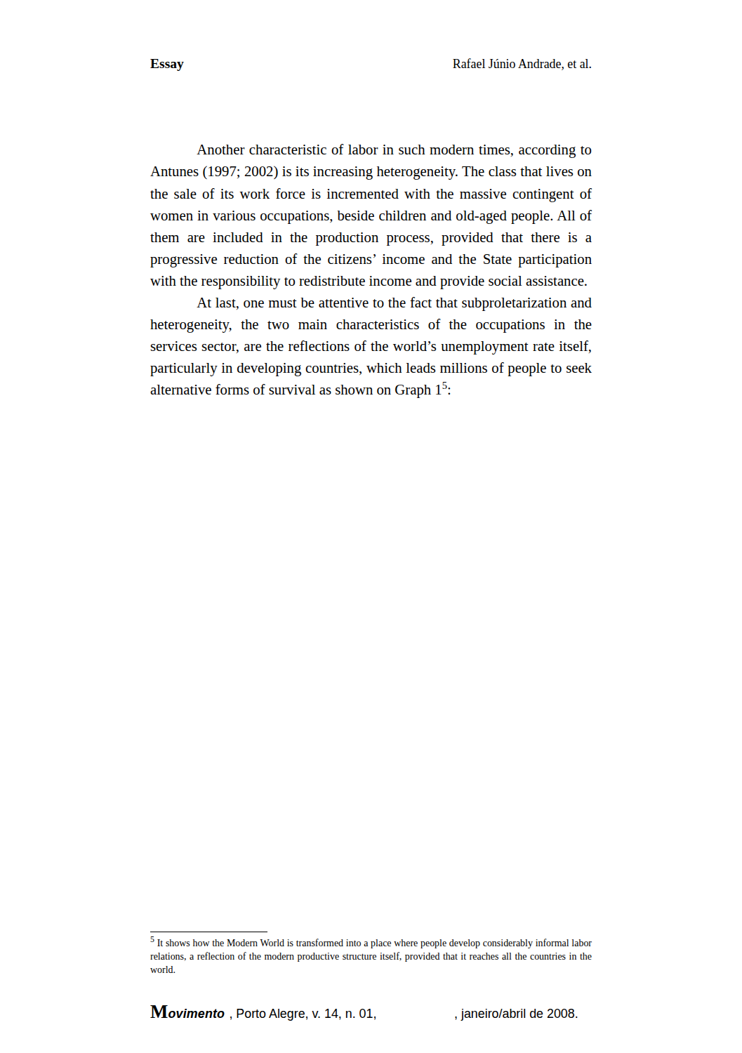Essay Rafael Júnio Andrade, et al.
Another characteristic of labor in such modern times, according to Antunes (1997; 2002) is its increasing heterogeneity. The class that lives on the sale of its work force is incremented with the massive contingent of women in various occupations, beside children and old-aged people. All of them are included in the production process, provided that there is a progressive reduction of the citizens’ income and the State participation with the responsibility to redistribute income and provide social assistance.
At last, one must be attentive to the fact that subproletarization and heterogeneity, the two main characteristics of the occupations in the services sector, are the reflections of the world’s unemployment rate itself, particularly in developing countries, which leads millions of people to seek alternative forms of survival as shown on Graph 15:
5 It shows how the Modern World is transformed into a place where people develop considerably informal labor relations, a reflection of the modern productive structure itself, provided that it reaches all the countries in the world.
Movimento, Porto Alegre, v. 14, n. 01, , janeiro/abril de 2008.